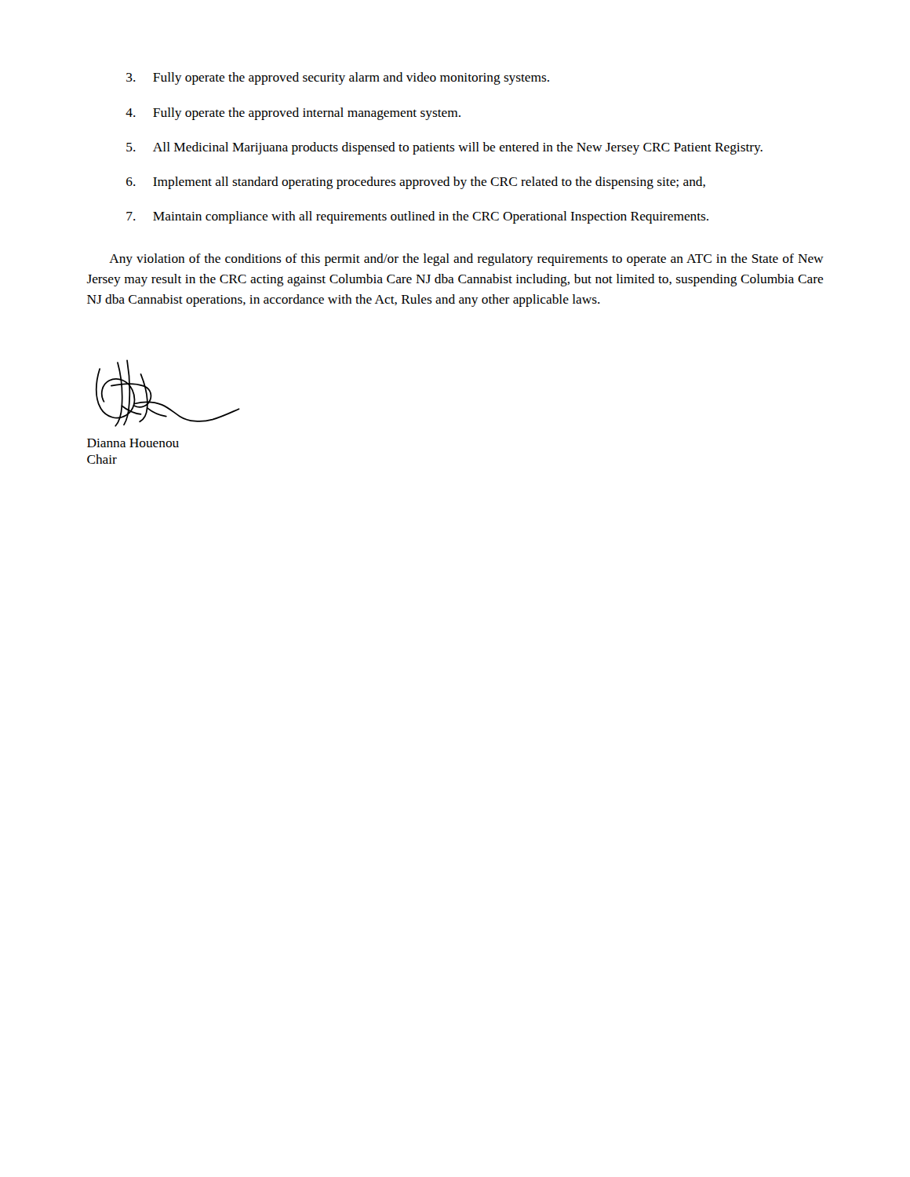Fully operate the approved security alarm and video monitoring systems.
Fully operate the approved internal management system.
All Medicinal Marijuana products dispensed to patients will be entered in the New Jersey CRC Patient Registry.
Implement all standard operating procedures approved by the CRC related to the dispensing site; and,
Maintain compliance with all requirements outlined in the CRC Operational Inspection Requirements.
Any violation of the conditions of this permit and/or the legal and regulatory requirements to operate an ATC in the State of New Jersey may result in the CRC acting against Columbia Care NJ dba Cannabist including, but not limited to, suspending Columbia Care NJ dba Cannabist operations, in accordance with the Act, Rules and any other applicable laws.
Dianna Houenou
Chair